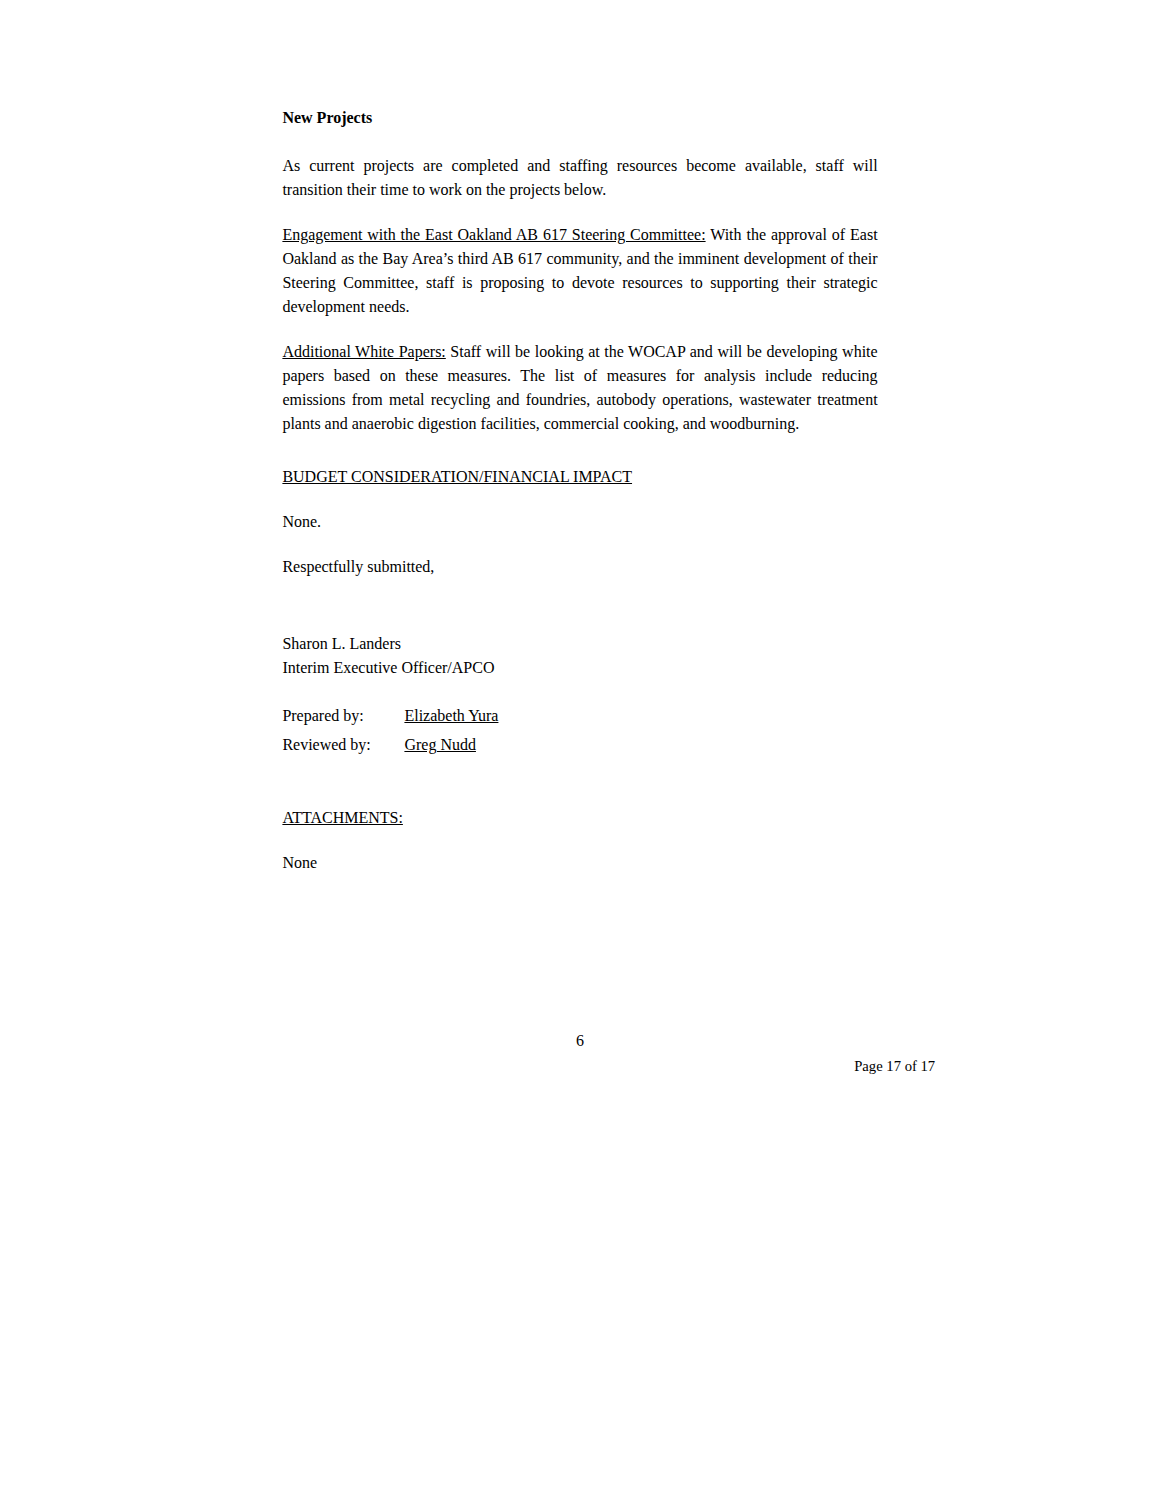New Projects
As current projects are completed and staffing resources become available, staff will transition their time to work on the projects below.
Engagement with the East Oakland AB 617 Steering Committee: With the approval of East Oakland as the Bay Area’s third AB 617 community, and the imminent development of their Steering Committee, staff is proposing to devote resources to supporting their strategic development needs.
Additional White Papers: Staff will be looking at the WOCAP and will be developing white papers based on these measures. The list of measures for analysis include reducing emissions from metal recycling and foundries, autobody operations, wastewater treatment plants and anaerobic digestion facilities, commercial cooking, and woodburning.
BUDGET CONSIDERATION/FINANCIAL IMPACT
None.
Respectfully submitted,
Sharon L. Landers
Interim Executive Officer/APCO
| Prepared by: | Elizabeth Yura |
| Reviewed by: | Greg Nudd |
ATTACHMENTS:
None
6
Page 17 of 17